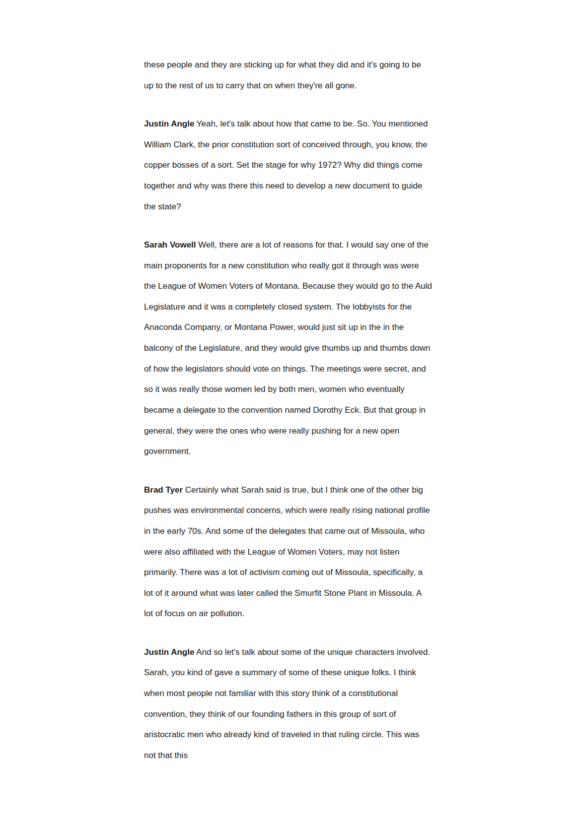these people and they are sticking up for what they did and it's going to be up to the rest of us to carry that on when they're all gone.
Justin Angle Yeah, let's talk about how that came to be. So. You mentioned William Clark, the prior constitution sort of conceived through, you know, the copper bosses of a sort. Set the stage for why 1972? Why did things come together and why was there this need to develop a new document to guide the state?
Sarah Vowell Well, there are a lot of reasons for that. I would say one of the main proponents for a new constitution who really got it through was were the League of Women Voters of Montana. Because they would go to the Auld Legislature and it was a completely closed system. The lobbyists for the Anaconda Company, or Montana Power, would just sit up in the in the balcony of the Legislature, and they would give thumbs up and thumbs down of how the legislators should vote on things. The meetings were secret, and so it was really those women led by both men, women who eventually became a delegate to the convention named Dorothy Eck. But that group in general, they were the ones who were really pushing for a new open government.
Brad Tyer Certainly what Sarah said is true, but I think one of the other big pushes was environmental concerns, which were really rising national profile in the early 70s. And some of the delegates that came out of Missoula, who were also affiliated with the League of Women Voters, may not listen primarily. There was a lot of activism coming out of Missoula, specifically, a lot of it around what was later called the Smurfit Stone Plant in Missoula. A lot of focus on air pollution.
Justin Angle And so let's talk about some of the unique characters involved. Sarah, you kind of gave a summary of some of these unique folks. I think when most people not familiar with this story think of a constitutional convention, they think of our founding fathers in this group of sort of aristocratic men who already kind of traveled in that ruling circle. This was not that this